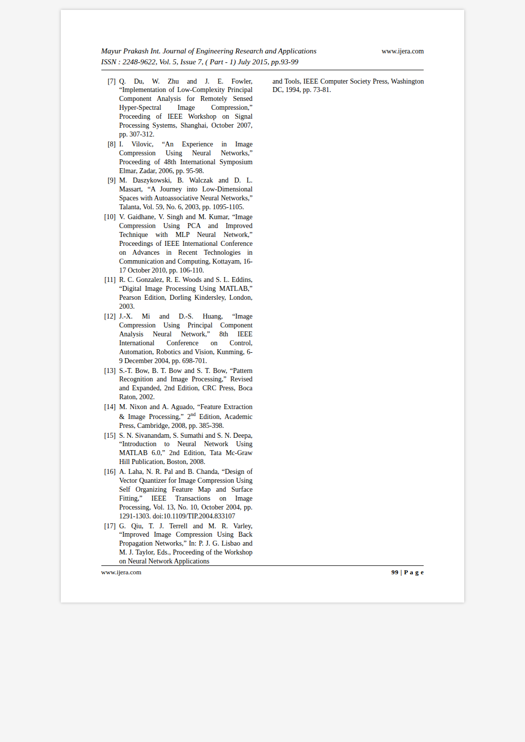Mayur Prakash Int. Journal of Engineering Research and Applications www.ijera.com
ISSN : 2248-9622, Vol. 5, Issue 7, ( Part - 1) July 2015, pp.93-99
[7] Q. Du, W. Zhu and J. E. Fowler, “Implementation of Low-Complexity Principal Component Analysis for Remotely Sensed Hyper-Spectral Image Compression,” Proceeding of IEEE Workshop on Signal Processing Systems, Shanghai, October 2007, pp. 307-312.
[8] I. Vilovic, “An Experience in Image Compression Using Neural Networks,” Proceeding of 48th International Symposium Elmar, Zadar, 2006, pp. 95-98.
[9] M. Daszykowski, B. Walczak and D. L. Massart, “A Journey into Low-Dimensional Spaces with Autoassociative Neural Networks,” Talanta, Vol. 59, No. 6, 2003, pp. 1095-1105.
[10] V. Gaidhane, V. Singh and M. Kumar, “Image Compression Using PCA and Improved Technique with MLP Neural Network,” Proceedings of IEEE International Conference on Advances in Recent Technologies in Communication and Computing, Kottayam, 16-17 October 2010, pp. 106-110.
[11] R. C. Gonzalez, R. E. Woods and S. L. Eddins, “Digital Image Processing Using MATLAB,” Pearson Edition, Dorling Kindersley, London, 2003.
[12] J.-X. Mi and D.-S. Huang, “Image Compression Using Principal Component Analysis Neural Network,” 8th IEEE International Conference on Control, Automation, Robotics and Vision, Kunming, 6-9 December 2004, pp. 698-701.
[13] S.-T. Bow, B. T. Bow and S. T. Bow, “Pattern Recognition and Image Processing,” Revised and Expanded, 2nd Edition, CRC Press, Boca Raton, 2002.
[14] M. Nixon and A. Aguado, “Feature Extraction & Image Processing,” 2nd Edition, Academic Press, Cambridge, 2008, pp. 385-398.
[15] S. N. Sivanandam, S. Sumathi and S. N. Deepa, “Introduction to Neural Network Using MATLAB 6.0,” 2nd Edition, Tata Mc-Graw Hill Publication, Boston, 2008.
[16] A. Laha, N. R. Pal and B. Chanda, “Design of Vector Quantizer for Image Compression Using Self Organizing Feature Map and Surface Fitting,” IEEE Transactions on Image Processing, Vol. 13, No. 10, October 2004, pp. 1291-1303. doi:10.1109/TIP.2004.833107
[17] G. Qiu, T. J. Terrell and M. R. Varley, “Improved Image Compression Using Back Propagation Networks,” In: P. J. G. Lisbao and M. J. Taylor, Eds., Proceeding of the Workshop on Neural Network Applications
and Tools, IEEE Computer Society Press, Washington DC, 1994, pp. 73-81.
www.ijera.com 99 | P a g e